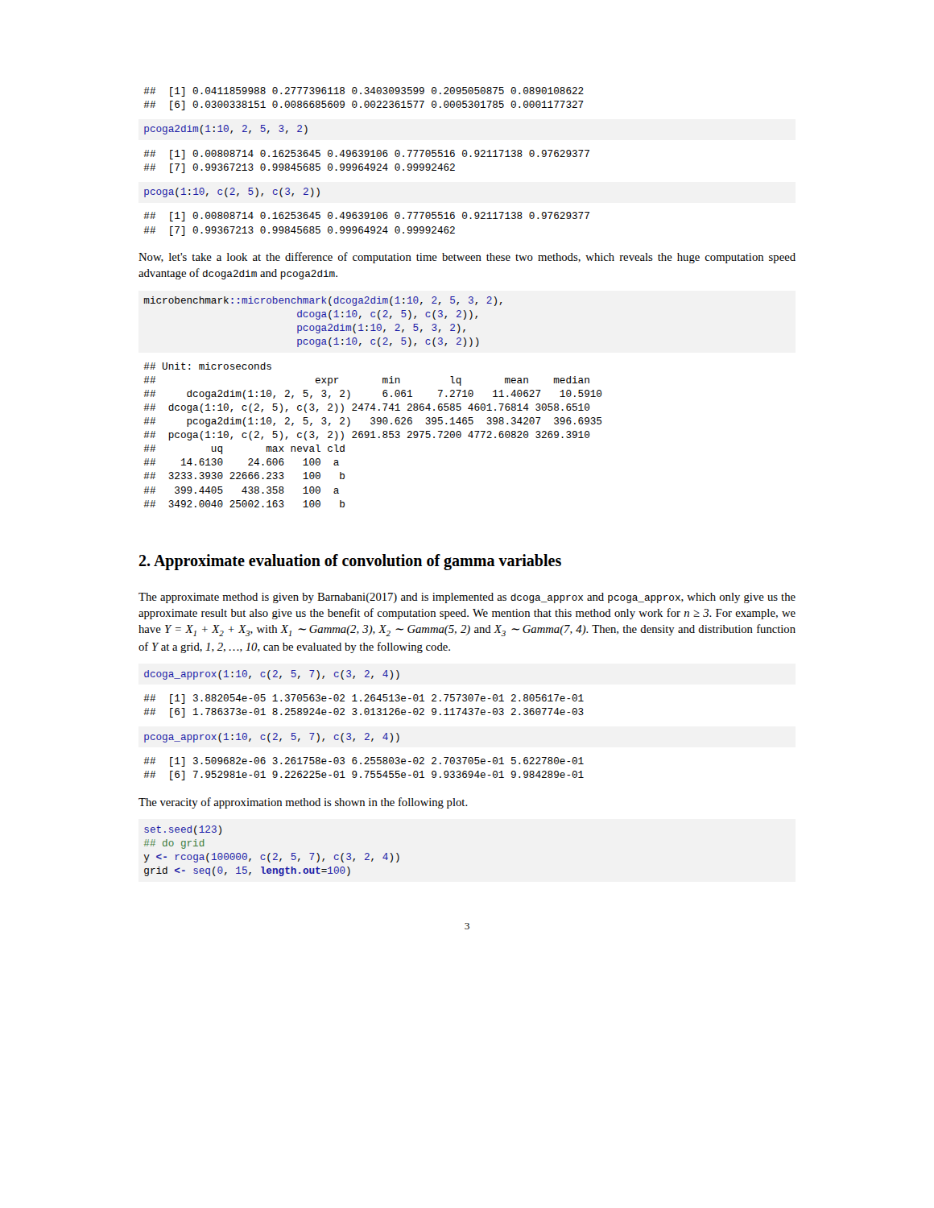##  [1] 0.0411859988 0.2777396118 0.3403093599 0.2095050875 0.0890108622
##  [6] 0.0300338151 0.0086685609 0.0022361577 0.0005301785 0.0001177327
pcoga2dim(1:10, 2, 5, 3, 2)
##  [1] 0.00808714 0.16253645 0.49639106 0.77705516 0.92117138 0.97629377
##  [7] 0.99367213 0.99845685 0.99964924 0.99992462
pcoga(1:10, c(2, 5), c(3, 2))
##  [1] 0.00808714 0.16253645 0.49639106 0.77705516 0.92117138 0.97629377
##  [7] 0.99367213 0.99845685 0.99964924 0.99992462
Now, let's take a look at the difference of computation time between these two methods, which reveals the huge computation speed advantage of dcoga2dim and pcoga2dim.
microbenchmark:: microbenchmark(dcoga2dim(1:10, 2, 5, 3, 2),
                         dcoga(1:10, c(2, 5), c(3, 2)),
                         pcoga2dim(1:10, 2, 5, 3, 2),
                         pcoga(1:10, c(2, 5), c(3, 2)))
## Unit: microseconds
##                          expr       min        lq       mean    median
##     dcoga2dim(1:10, 2, 5, 3, 2)     6.061    7.2710   11.40627   10.5910
##  dcoga(1:10, c(2, 5), c(3, 2)) 2474.741 2864.6585 4601.76814 3058.6510
##     pcoga2dim(1:10, 2, 5, 3, 2)   390.626  395.1465  398.34207  396.6935
##  pcoga(1:10, c(2, 5), c(3, 2)) 2691.853 2975.7200 4772.60820 3269.3910
##         uq       max neval cld
##    14.6130    24.606   100  a
##  3233.3930 22666.233   100   b
##   399.4405   438.358   100  a
##  3492.0040 25002.163   100   b
2. Approximate evaluation of convolution of gamma variables
The approximate method is given by Barnabani(2017) and is implemented as dcoga_approx and pcoga_approx, which only give us the approximate result but also give us the benefit of computation speed. We mention that this method only work for n ≥ 3. For example, we have Y = X1 + X2 + X3, with X1 ∼ Gamma(2, 3), X2 ∼ Gamma(5, 2) and X3 ∼ Gamma(7, 4). Then, the density and distribution function of Y at a grid, 1, 2, …, 10, can be evaluated by the following code.
dcoga_approx(1:10, c(2, 5, 7), c(3, 2, 4))
##  [1] 3.882054e-05 1.370563e-02 1.264513e-01 2.757307e-01 2.805617e-01
##  [6] 1.786373e-01 8.258924e-02 3.013126e-02 9.117437e-03 2.360774e-03
pcoga_approx(1:10, c(2, 5, 7), c(3, 2, 4))
##  [1] 3.509682e-06 3.261758e-03 6.255803e-02 2.703705e-01 5.622780e-01
##  [6] 7.952981e-01 9.226225e-01 9.755455e-01 9.933694e-01 9.984289e-01
The veracity of approximation method is shown in the following plot.
set.seed(123)
## do grid
y <- rcoga(100000, c(2, 5, 7), c(3, 2, 4))
grid <- seq(0, 15, length.out=100)
3